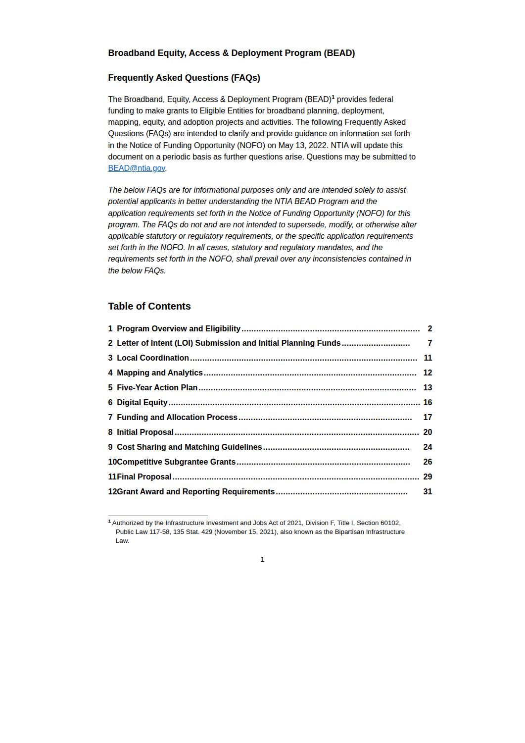Broadband Equity, Access & Deployment Program (BEAD)
Frequently Asked Questions (FAQs)
The Broadband, Equity, Access & Deployment Program (BEAD)1 provides federal funding to make grants to Eligible Entities for broadband planning, deployment, mapping, equity, and adoption projects and activities. The following Frequently Asked Questions (FAQs) are intended to clarify and provide guidance on information set forth in the Notice of Funding Opportunity (NOFO) on May 13, 2022. NTIA will update this document on a periodic basis as further questions arise. Questions may be submitted to BEAD@ntia.gov.
The below FAQs are for informational purposes only and are intended solely to assist potential applicants in better understanding the NTIA BEAD Program and the application requirements set forth in the Notice of Funding Opportunity (NOFO) for this program. The FAQs do not and are not intended to supersede, modify, or otherwise alter applicable statutory or regulatory requirements, or the specific application requirements set forth in the NOFO. In all cases, statutory and regulatory mandates, and the requirements set forth in the NOFO, shall prevail over any inconsistencies contained in the below FAQs.
Table of Contents
| 1 | Program Overview and Eligibility ......................................................................... 2 |
| 2 | Letter of Intent (LOI) Submission and Initial Planning Funds ............................ 7 |
| 3 | Local Coordination ............................................................................................. 11 |
| 4 | Mapping and Analytics ....................................................................................... 12 |
| 5 | Five-Year Action Plan ......................................................................................... 13 |
| 6 | Digital Equity ....................................................................................................... 16 |
| 7 | Funding and Allocation Process ....................................................................... 17 |
| 8 | Initial Proposal .................................................................................................... 20 |
| 9 | Cost Sharing and Matching Guidelines ............................................................ 24 |
| 10 | Competitive Subgrantee Grants ....................................................................... 26 |
| 11 | Final Proposal ..................................................................................................... 29 |
| 12 | Grant Award and Reporting Requirements ...................................................... 31 |
1 Authorized by the Infrastructure Investment and Jobs Act of 2021, Division F, Title I, Section 60102, Public Law 117-58, 135 Stat. 429 (November 15, 2021), also known as the Bipartisan Infrastructure Law.
1